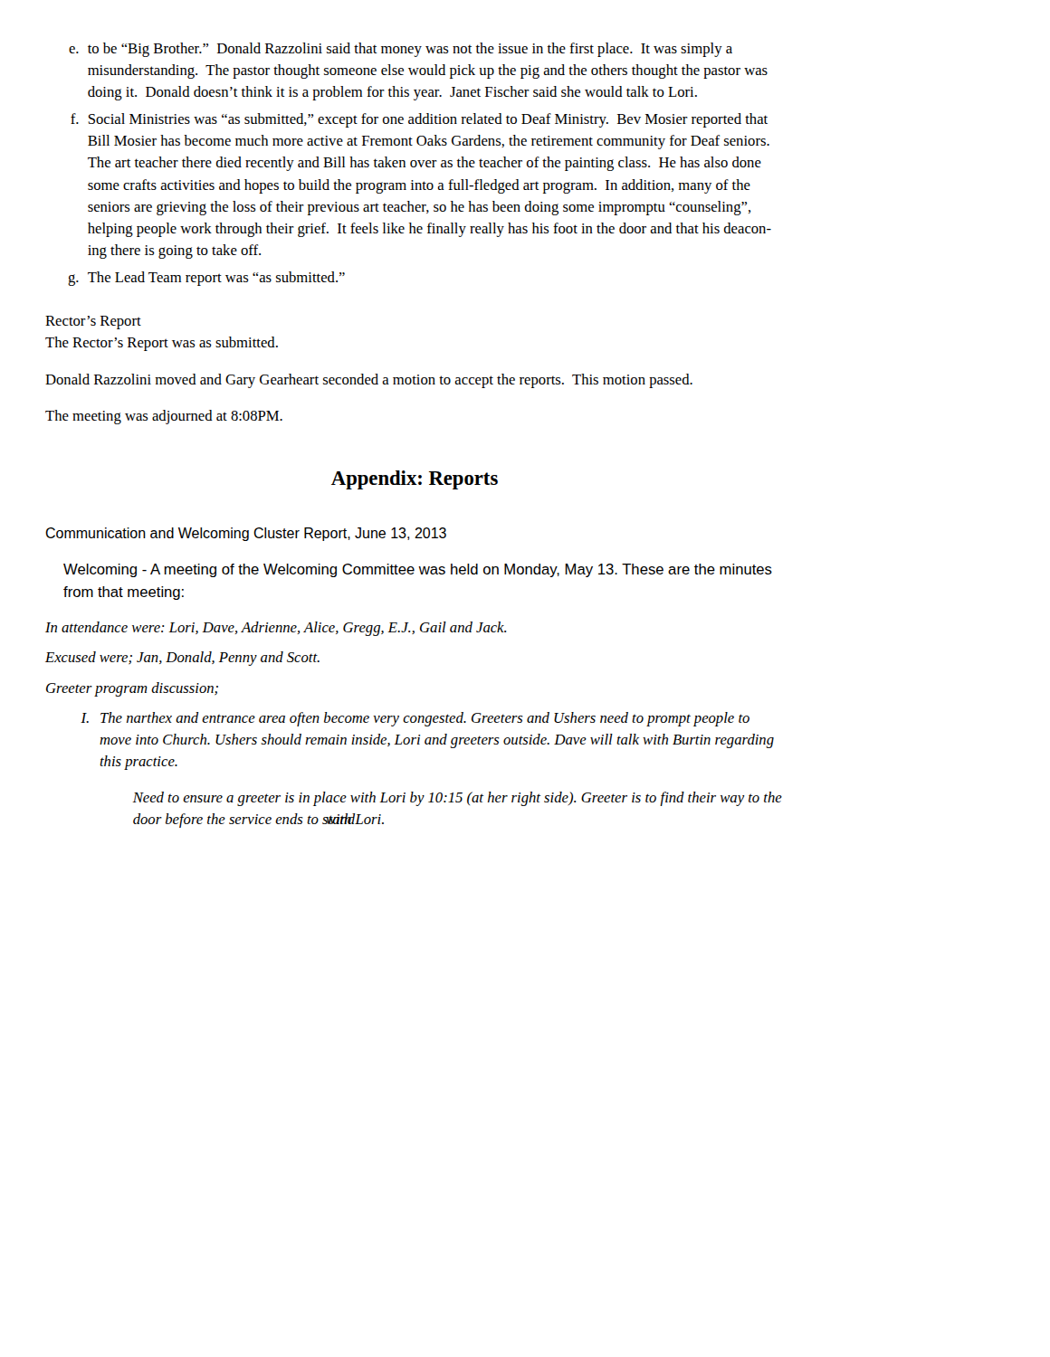to be “Big Brother.” Donald Razzolini said that money was not the issue in the first place. It was simply a misunderstanding. The pastor thought someone else would pick up the pig and the others thought the pastor was doing it. Donald doesn’t think it is a problem for this year. Janet Fischer said she would talk to Lori.
Social Ministries was “as submitted,” except for one addition related to Deaf Ministry. Bev Mosier reported that Bill Mosier has become much more active at Fremont Oaks Gardens, the retirement community for Deaf seniors. The art teacher there died recently and Bill has taken over as the teacher of the painting class. He has also done some crafts activities and hopes to build the program into a full-fledged art program. In addition, many of the seniors are grieving the loss of their previous art teacher, so he has been doing some impromptu “counseling”, helping people work through their grief. It feels like he finally really has his foot in the door and that his deacon-ing there is going to take off.
The Lead Team report was “as submitted.”
Rector’s Report
The Rector’s Report was as submitted.
Donald Razzolini moved and Gary Gearheart seconded a motion to accept the reports. This motion passed.
The meeting was adjourned at 8:08PM.
Appendix: Reports
Communication and Welcoming Cluster Report, June 13, 2013
Welcoming - A meeting of the Welcoming Committee was held on Monday, May 13. These are the minutes from that meeting:
In attendance were: Lori, Dave, Adrienne, Alice, Gregg, E.J., Gail and Jack.
Excused were; Jan, Donald, Penny and Scott.
Greeter program discussion;
The narthex and entrance area often become very congested. Greeters and Ushers need to prompt people to move into Church. Ushers should remain inside, Lori and greeters outside. Dave will talk with Burtin regarding this practice.
Need to ensure a greeter is in place with Lori by 10:15 (at her right side). Greeter is to find their way to the door before the service ends to stand with Lori.